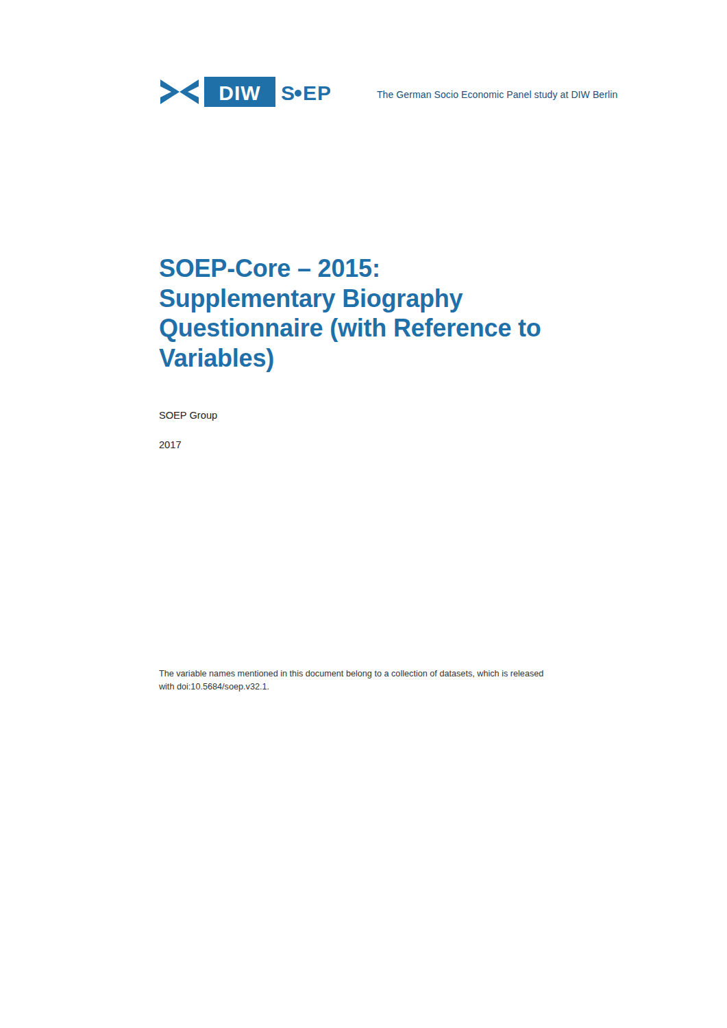DIW S EP
The German Socio Economic Panel study at DIW Berlin
SOEP-Core – 2015: Supplementary Biography Questionnaire (with Reference to Variables)
SOEP Group
2017
The variable names mentioned in this document belong to a collection of datasets, which is released with doi:10.5684/soep.v32.1.